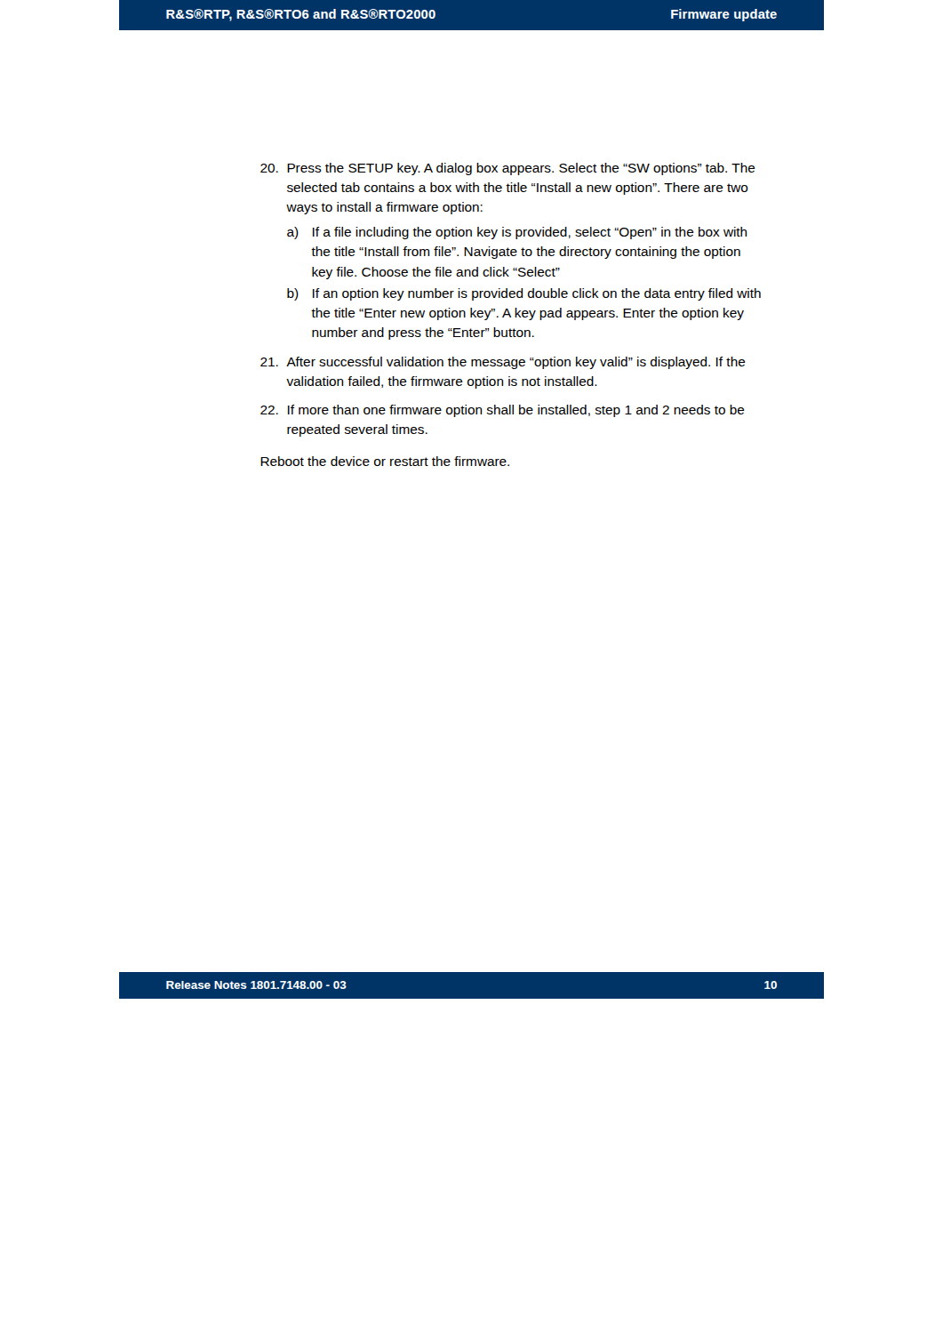R&S®RTP, R&S®RTO6 and R&S®RTO2000
Firmware update
20. Press the SETUP key. A dialog box appears. Select the “SW options” tab. The selected tab contains a box with the title “Install a new option”. There are two ways to install a firmware option:
a) If a file including the option key is provided, select “Open” in the box with the title “Install from file”. Navigate to the directory containing the option key file. Choose the file and click “Select”
b) If an option key number is provided double click on the data entry filed with the title “Enter new option key”. A key pad appears. Enter the option key number and press the “Enter” button.
21. After successful validation the message “option key valid” is displayed. If the validation failed, the firmware option is not installed.
22. If more than one firmware option shall be installed, step 1 and 2 needs to be repeated several times.
Reboot the device or restart the firmware.
Release Notes 1801.7148.00 - 03
10